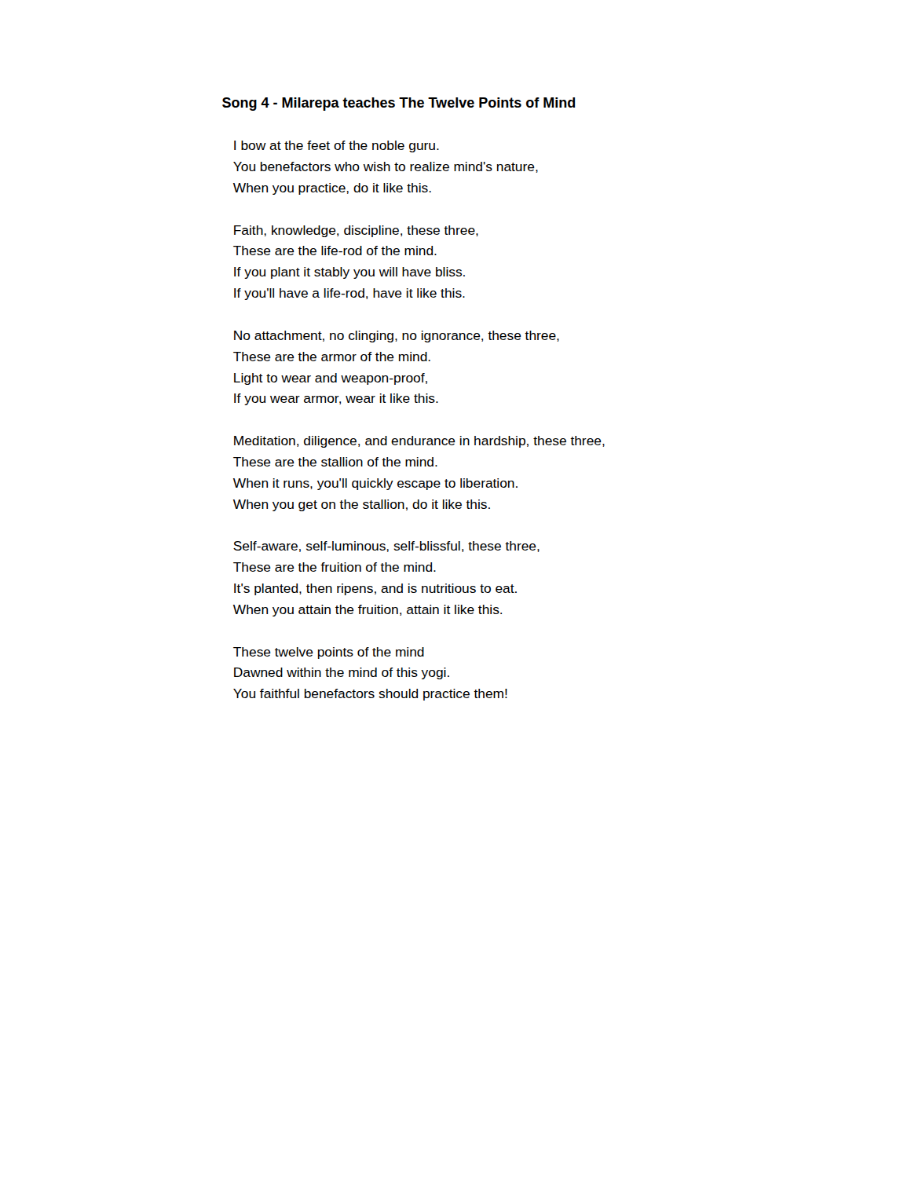Song 4 - Milarepa teaches The Twelve Points of Mind
I bow at the feet of the noble guru.
You benefactors who wish to realize mind's nature,
When you practice, do it like this.
Faith, knowledge, discipline, these three,
These are the life-rod of the mind.
If you plant it stably you will have bliss.
If you'll have a life-rod, have it like this.
No attachment, no clinging, no ignorance, these three,
These are the armor of the mind.
Light to wear and weapon-proof,
If you wear armor, wear it like this.
Meditation, diligence, and endurance in hardship, these three,
These are the stallion of the mind.
When it runs, you'll quickly escape to liberation.
When you get on the stallion, do it like this.
Self-aware, self-luminous, self-blissful, these three,
These are the fruition of the mind.
It's planted, then ripens, and is nutritious to eat.
When you attain the fruition, attain it like this.
These twelve points of the mind
Dawned within the mind of this yogi.
You faithful benefactors should practice them!